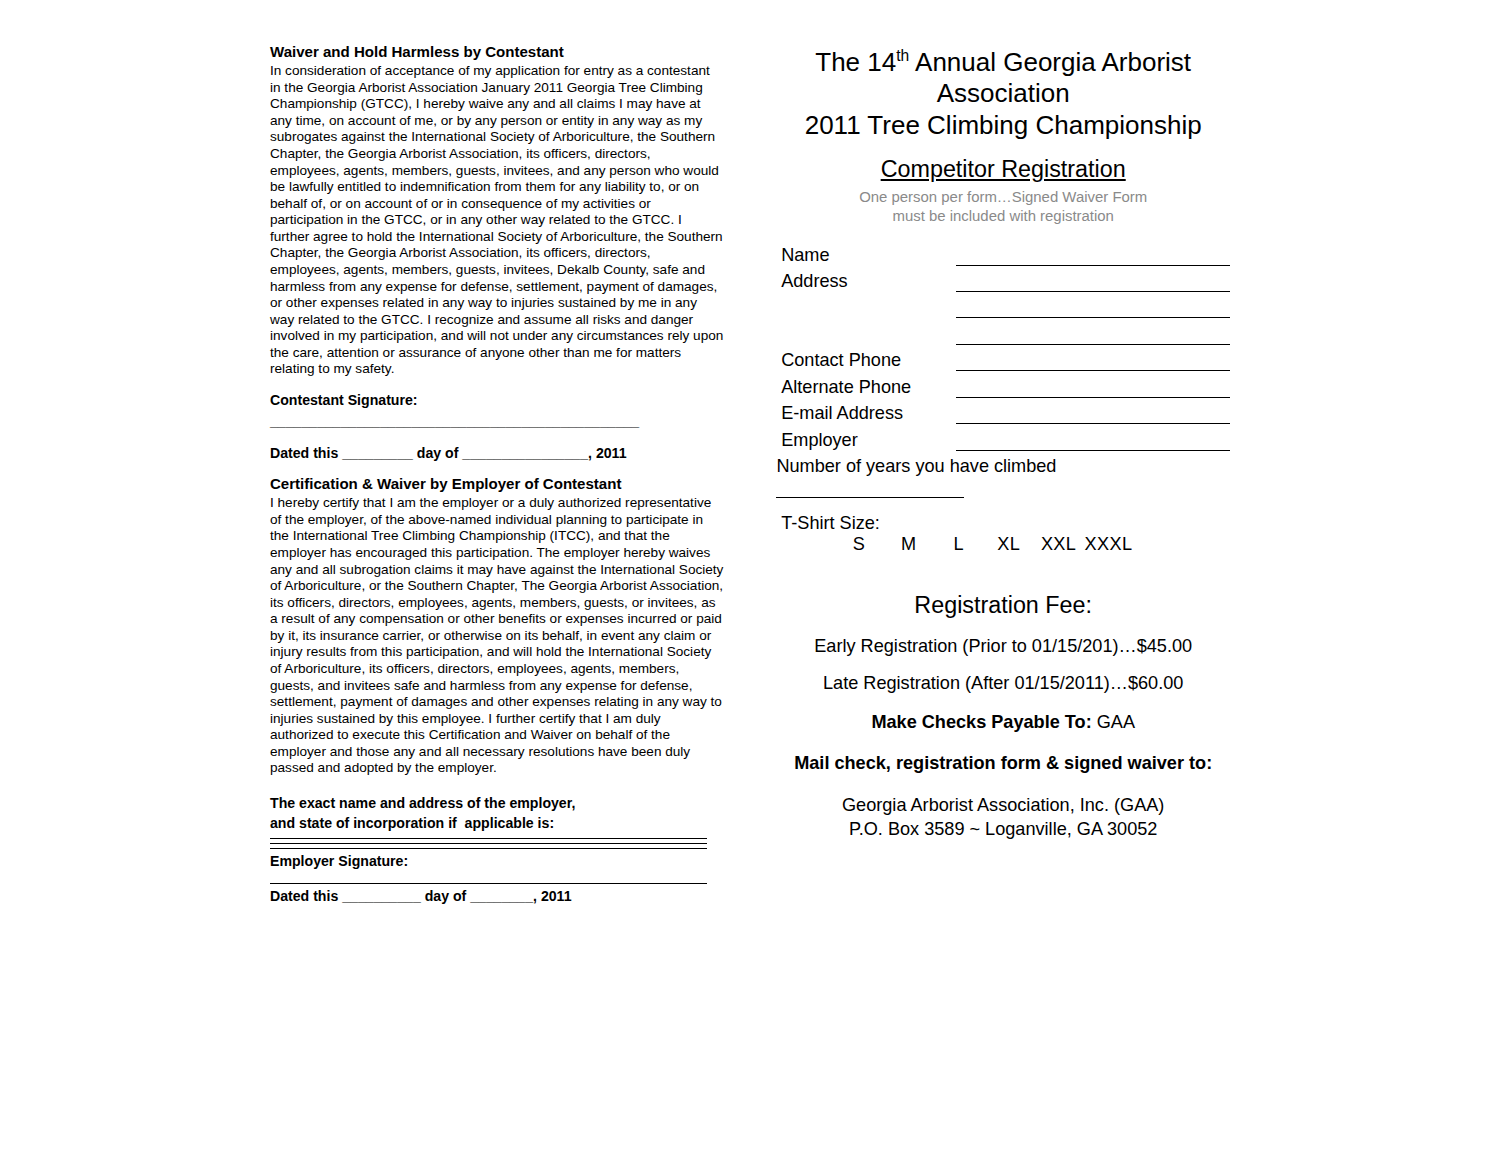Waiver and Hold Harmless by Contestant
In consideration of acceptance of my application for entry as a contestant in the Georgia Arborist Association January 2011 Georgia Tree Climbing Championship (GTCC), I hereby waive any and all claims I may have at any time, on account of me, or by any person or entity in any way as my subrogates against the International Society of Arboriculture, the Southern Chapter, the Georgia Arborist Association, its officers, directors, employees, agents, members, guests, invitees, and any person who would be lawfully entitled to indemnification from them for any liability to, or on behalf of, or on account of or in consequence of my activities or participation in the GTCC, or in any other way related to the GTCC. I further agree to hold the International Society of Arboriculture, the Southern Chapter, the Georgia Arborist Association, its officers, directors, employees, agents, members, guests, invitees, Dekalb County, safe and harmless from any expense for defense, settlement, payment of damages, or other expenses related in any way to injuries sustained by me in any way related to the GTCC. I recognize and assume all risks and danger involved in my participation, and will not under any circumstances rely upon the care, attention or assurance of anyone other than me for matters relating to my safety.
Contestant Signature: _______________________________________________
Dated this _________ day of ________________, 2011
Certification & Waiver by Employer of Contestant
I hereby certify that I am the employer or a duly authorized representative of the employer, of the above-named individual planning to participate in the International Tree Climbing Championship (ITCC), and that the employer has encouraged this participation. The employer hereby waives any and all subrogation claims it may have against the International Society of Arboriculture, or the Southern Chapter, The Georgia Arborist Association, its officers, directors, employees, agents, members, guests, or invitees, as a result of any compensation or other benefits or expenses incurred or paid by it, its insurance carrier, or otherwise on its behalf, in event any claim or injury results from this participation, and will hold the International Society of Arboriculture, its officers, directors, employees, agents, members, guests, and invitees safe and harmless from any expense for defense, settlement, payment of damages and other expenses relating in any way to injuries sustained by this employee. I further certify that I am duly authorized to execute this Certification and Waiver on behalf of the employer and those any and all necessary resolutions have been duly passed and adopted by the employer.
The exact name and address of the employer,
and state of incorporation if applicable is:
Employer Signature:
Dated this __________ day of ________, 2011
The 14th Annual Georgia Arborist Association
2011 Tree Climbing Championship
Competitor Registration
One person per form…Signed Waiver Form
must be included with registration
| Name | |
| Address | |
| Contact Phone | |
| Alternate Phone | |
| E-mail Address | |
| Employer | |
| Number of years you have climbed |
T-Shirt Size: SMLXL XXL XXXL
Registration Fee:
Early Registration (Prior to 01/15/201)…$45.00
Late Registration (After 01/15/2011)…$60.00
Make Checks Payable To: GAA
Mail check, registration form & signed waiver to:
Georgia Arborist Association, Inc. (GAA)
P.O. Box 3589 ~ Loganville, GA 30052